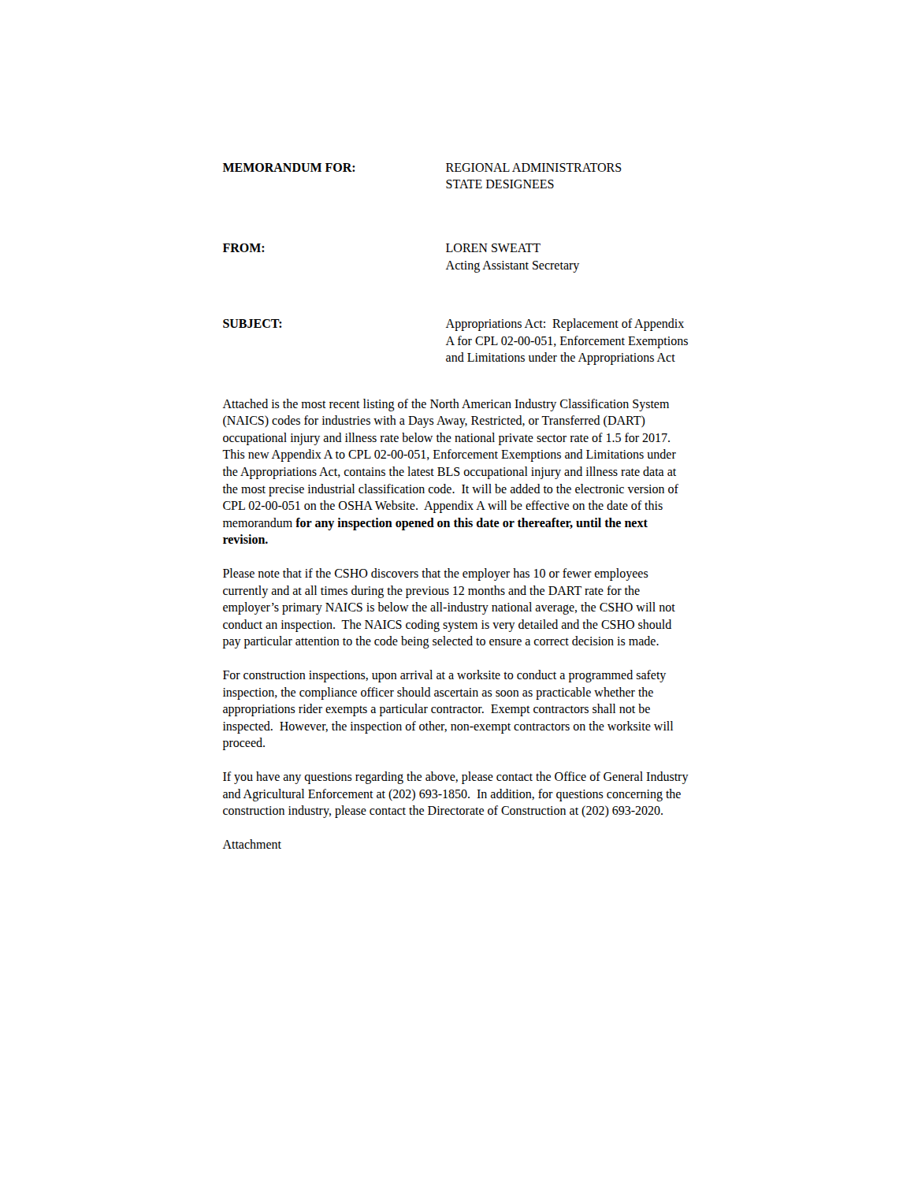| MEMORANDUM FOR: | REGIONAL ADMINISTRATORS STATE DESIGNEES |
| FROM: | LOREN SWEATT Acting Assistant Secretary |
| SUBJECT: | Appropriations Act: Replacement of Appendix A for CPL 02-00-051, Enforcement Exemptions and Limitations under the Appropriations Act |
Attached is the most recent listing of the North American Industry Classification System (NAICS) codes for industries with a Days Away, Restricted, or Transferred (DART) occupational injury and illness rate below the national private sector rate of 1.5 for 2017. This new Appendix A to CPL 02-00-051, Enforcement Exemptions and Limitations under the Appropriations Act, contains the latest BLS occupational injury and illness rate data at the most precise industrial classification code. It will be added to the electronic version of CPL 02-00-051 on the OSHA Website. Appendix A will be effective on the date of this memorandum for any inspection opened on this date or thereafter, until the next revision.
Please note that if the CSHO discovers that the employer has 10 or fewer employees currently and at all times during the previous 12 months and the DART rate for the employer’s primary NAICS is below the all-industry national average, the CSHO will not conduct an inspection. The NAICS coding system is very detailed and the CSHO should pay particular attention to the code being selected to ensure a correct decision is made.
For construction inspections, upon arrival at a worksite to conduct a programmed safety inspection, the compliance officer should ascertain as soon as practicable whether the appropriations rider exempts a particular contractor. Exempt contractors shall not be inspected. However, the inspection of other, non-exempt contractors on the worksite will proceed.
If you have any questions regarding the above, please contact the Office of General Industry and Agricultural Enforcement at (202) 693-1850. In addition, for questions concerning the construction industry, please contact the Directorate of Construction at (202) 693-2020.
Attachment